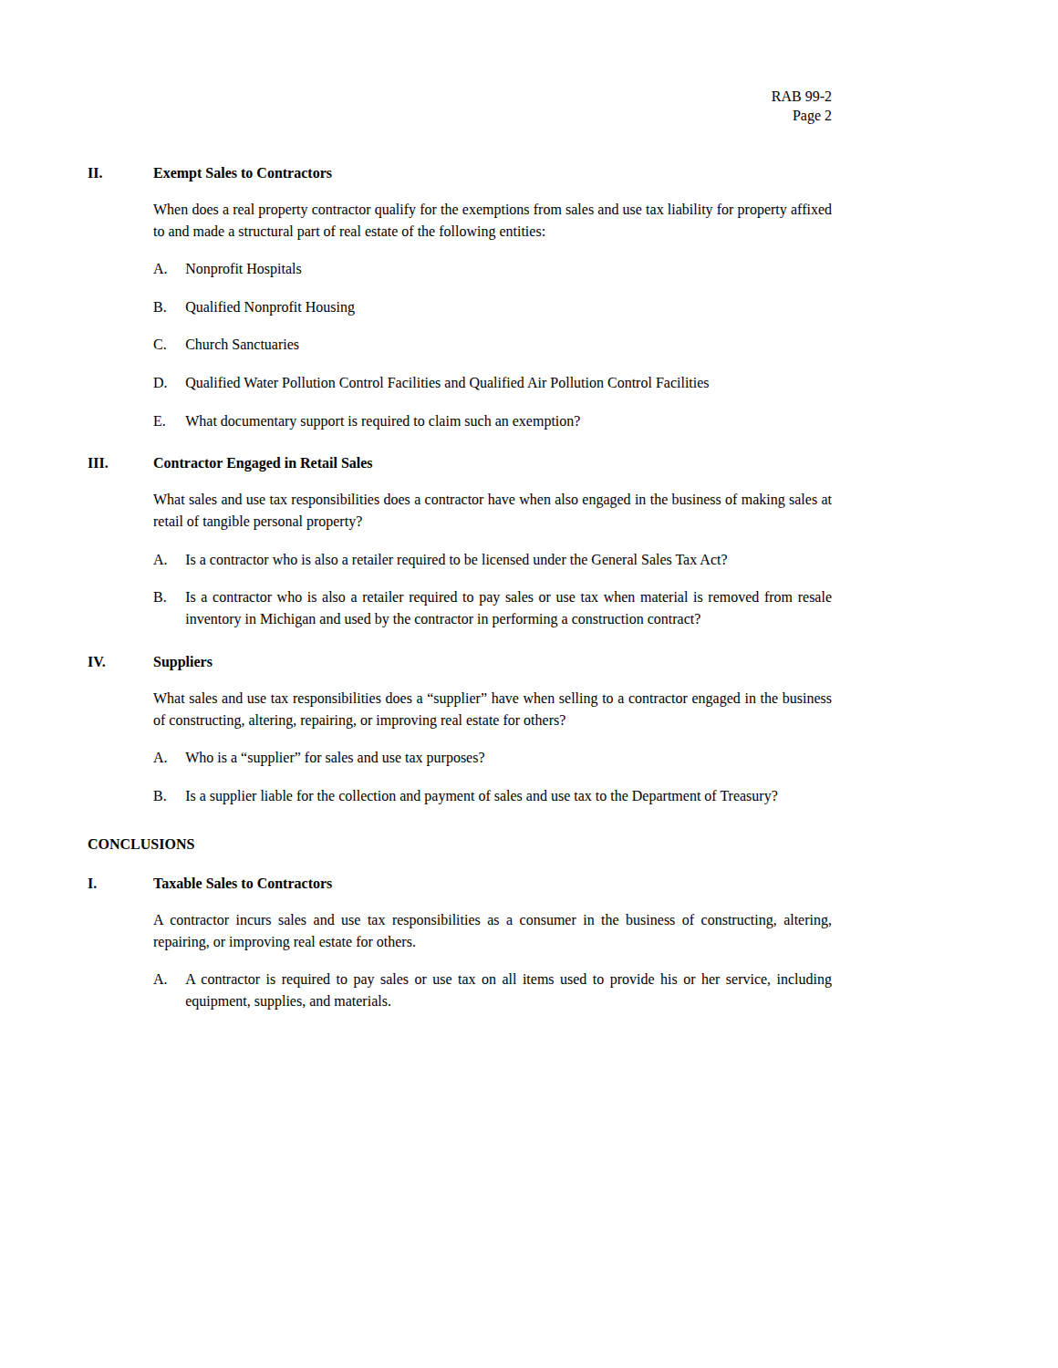RAB 99-2
Page 2
II. Exempt Sales to Contractors
When does a real property contractor qualify for the exemptions from sales and use tax liability for property affixed to and made a structural part of real estate of the following entities:
A. Nonprofit Hospitals
B. Qualified Nonprofit Housing
C. Church Sanctuaries
D. Qualified Water Pollution Control Facilities and Qualified Air Pollution Control Facilities
E. What documentary support is required to claim such an exemption?
III. Contractor Engaged in Retail Sales
What sales and use tax responsibilities does a contractor have when also engaged in the business of making sales at retail of tangible personal property?
A. Is a contractor who is also a retailer required to be licensed under the General Sales Tax Act?
B. Is a contractor who is also a retailer required to pay sales or use tax when material is removed from resale inventory in Michigan and used by the contractor in performing a construction contract?
IV. Suppliers
What sales and use tax responsibilities does a “supplier” have when selling to a contractor engaged in the business of constructing, altering, repairing, or improving real estate for others?
A. Who is a “supplier” for sales and use tax purposes?
B. Is a supplier liable for the collection and payment of sales and use tax to the Department of Treasury?
CONCLUSIONS
I. Taxable Sales to Contractors
A contractor incurs sales and use tax responsibilities as a consumer in the business of constructing, altering, repairing, or improving real estate for others.
A. A contractor is required to pay sales or use tax on all items used to provide his or her service, including equipment, supplies, and materials.